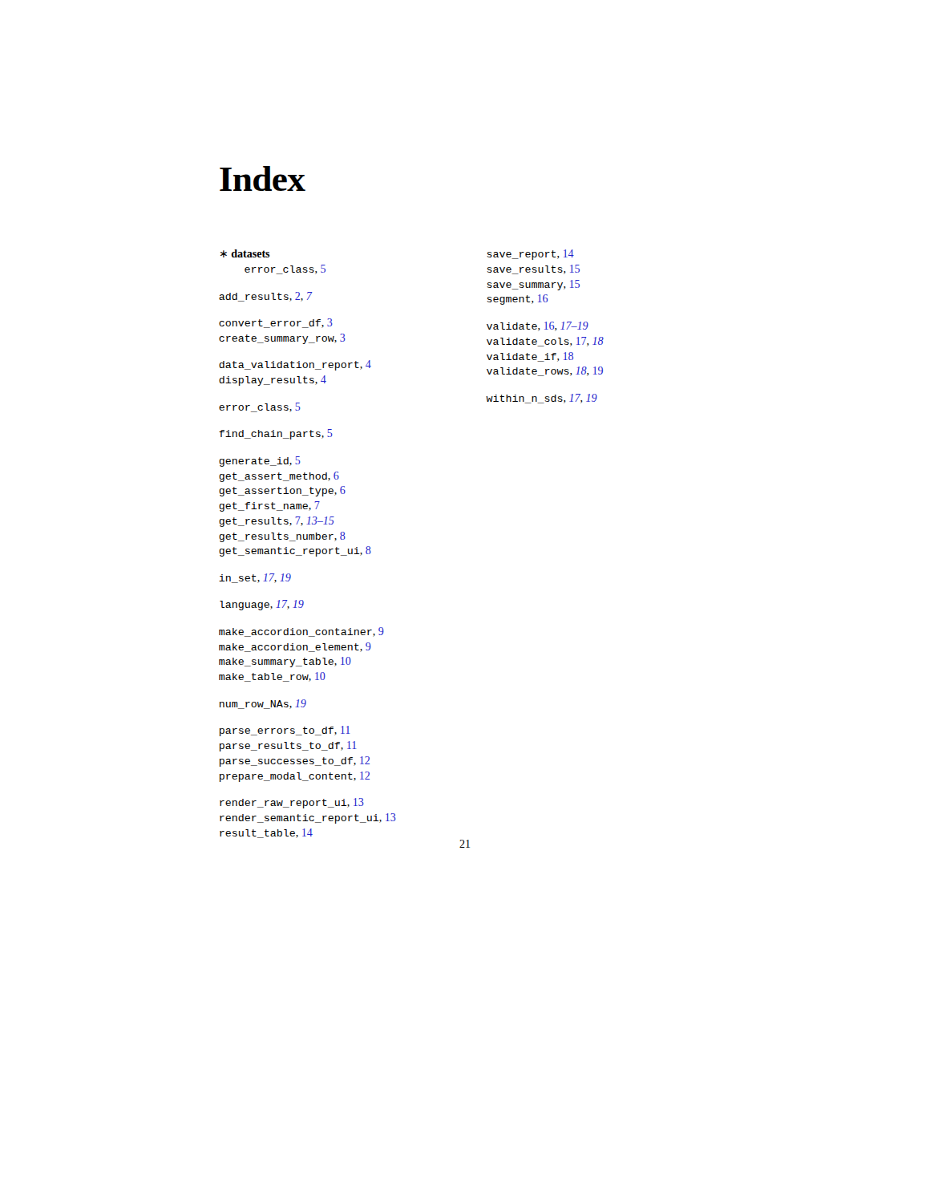Index
∗ datasets
error_class, 5
add_results, 2, 7
convert_error_df, 3
create_summary_row, 3
data_validation_report, 4
display_results, 4
error_class, 5
find_chain_parts, 5
generate_id, 5
get_assert_method, 6
get_assertion_type, 6
get_first_name, 7
get_results, 7, 13–15
get_results_number, 8
get_semantic_report_ui, 8
in_set, 17, 19
language, 17, 19
make_accordion_container, 9
make_accordion_element, 9
make_summary_table, 10
make_table_row, 10
num_row_NAs, 19
parse_errors_to_df, 11
parse_results_to_df, 11
parse_successes_to_df, 12
prepare_modal_content, 12
render_raw_report_ui, 13
render_semantic_report_ui, 13
result_table, 14
save_report, 14
save_results, 15
save_summary, 15
segment, 16
validate, 16, 17–19
validate_cols, 17, 18
validate_if, 18
validate_rows, 18, 19
within_n_sds, 17, 19
21